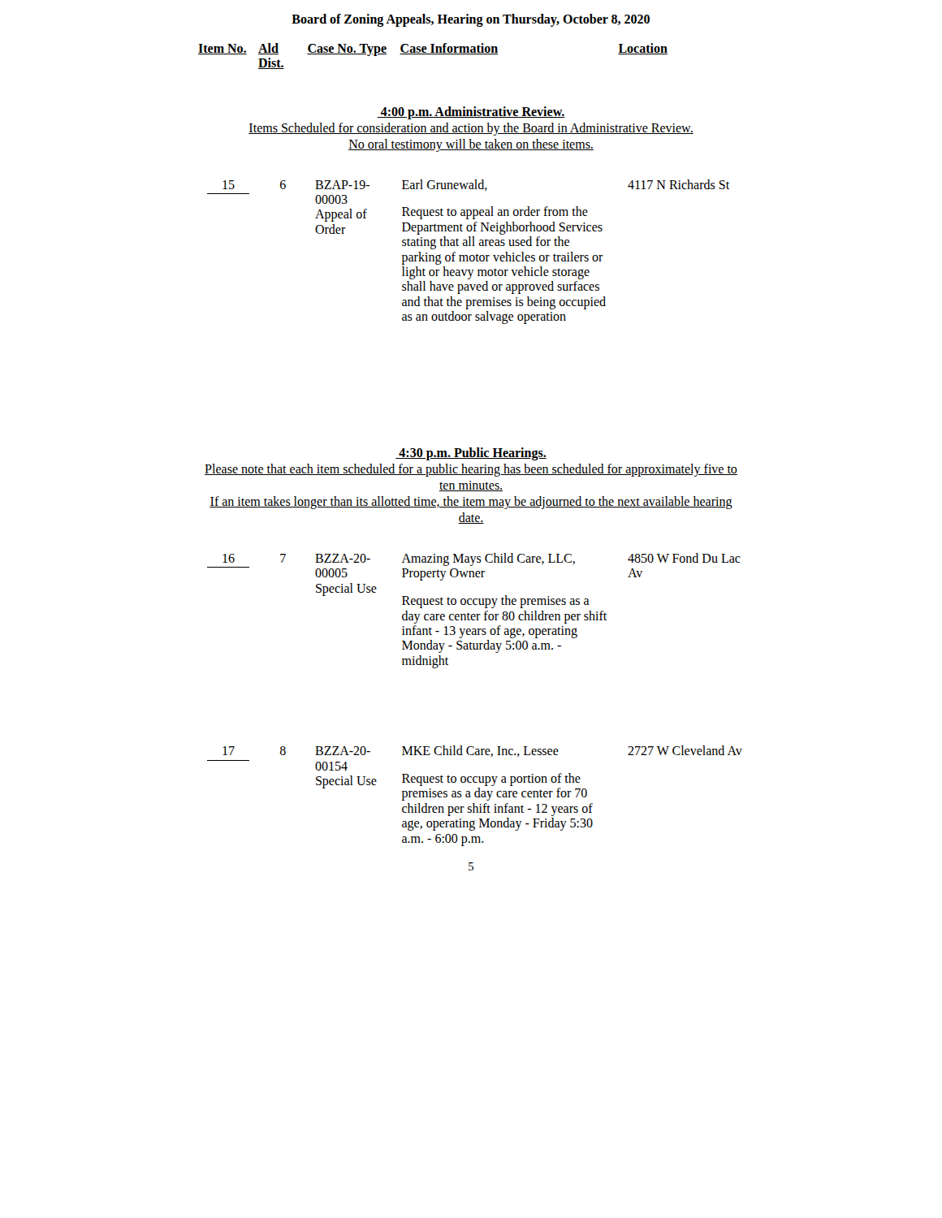Board of Zoning Appeals, Hearing on Thursday, October 8, 2020
| Item No. | Ald Dist. | Case No. Type | Case Information | Location |
| --- | --- | --- | --- | --- |
| 4:00 p.m. Administrative Review. Items Scheduled for consideration and action by the Board in Administrative Review. No oral testimony will be taken on these items. |
| 15 | 6 | BZAP-19-00003 Appeal of Order | Earl Grunewald, Request to appeal an order from the Department of Neighborhood Services stating that all areas used for the parking of motor vehicles or trailers or light or heavy motor vehicle storage shall have paved or approved surfaces and that the premises is being occupied as an outdoor salvage operation | 4117 N Richards St |
| 4:30 p.m. Public Hearings. Please note that each item scheduled for a public hearing has been scheduled for approximately five to ten minutes. If an item takes longer than its allotted time, the item may be adjourned to the next available hearing date. |
| 16 | 7 | BZZA-20-00005 Special Use | Amazing Mays Child Care, LLC, Property Owner Request to occupy the premises as a day care center for 80 children per shift infant - 13 years of age, operating Monday - Saturday 5:00 a.m. - midnight | 4850 W Fond Du Lac Av |
| 17 | 8 | BZZA-20-00154 Special Use | MKE Child Care, Inc., Lessee Request to occupy a portion of the premises as a day care center for 70 children per shift infant - 12 years of age, operating Monday - Friday 5:30 a.m. - 6:00 p.m. | 2727 W Cleveland Av |
5